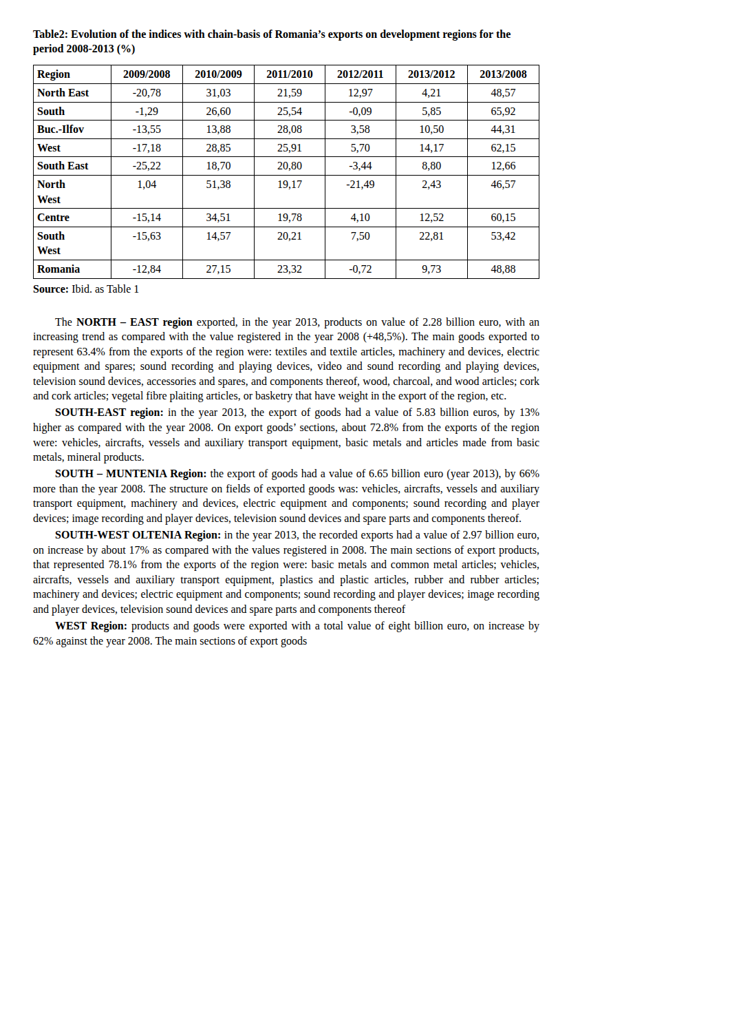Table2: Evolution of the indices with chain-basis of Romania’s exports on development regions for the period 2008-2013 (%)
| Region | 2009/2008 | 2010/2009 | 2011/2010 | 2012/2011 | 2013/2012 | 2013/2008 |
| --- | --- | --- | --- | --- | --- | --- |
| North East | -20,78 | 31,03 | 21,59 | 12,97 | 4,21 | 48,57 |
| South | -1,29 | 26,60 | 25,54 | -0,09 | 5,85 | 65,92 |
| Buc.-Ilfov | -13,55 | 13,88 | 28,08 | 3,58 | 10,50 | 44,31 |
| West | -17,18 | 28,85 | 25,91 | 5,70 | 14,17 | 62,15 |
| South East | -25,22 | 18,70 | 20,80 | -3,44 | 8,80 | 12,66 |
| North West | 1,04 | 51,38 | 19,17 | -21,49 | 2,43 | 46,57 |
| Centre | -15,14 | 34,51 | 19,78 | 4,10 | 12,52 | 60,15 |
| South West | -15,63 | 14,57 | 20,21 | 7,50 | 22,81 | 53,42 |
| Romania | -12,84 | 27,15 | 23,32 | -0,72 | 9,73 | 48,88 |
Source: Ibid. as Table 1
The NORTH – EAST region exported, in the year 2013, products on value of 2.28 billion euro, with an increasing trend as compared with the value registered in the year 2008 (+48,5%). The main goods exported to represent 63.4% from the exports of the region were: textiles and textile articles, machinery and devices, electric equipment and spares; sound recording and playing devices, video and sound recording and playing devices, television sound devices, accessories and spares, and components thereof, wood, charcoal, and wood articles; cork and cork articles; vegetal fibre plaiting articles, or basketry that have weight in the export of the region, etc.
SOUTH-EAST region: in the year 2013, the export of goods had a value of 5.83 billion euros, by 13% higher as compared with the year 2008. On export goods’ sections, about 72.8% from the exports of the region were: vehicles, aircrafts, vessels and auxiliary transport equipment, basic metals and articles made from basic metals, mineral products.
SOUTH – MUNTENIA Region: the export of goods had a value of 6.65 billion euro (year 2013), by 66% more than the year 2008. The structure on fields of exported goods was: vehicles, aircrafts, vessels and auxiliary transport equipment, machinery and devices, electric equipment and components; sound recording and player devices; image recording and player devices, television sound devices and spare parts and components thereof.
SOUTH-WEST OLTENIA Region: in the year 2013, the recorded exports had a value of 2.97 billion euro, on increase by about 17% as compared with the values registered in 2008. The main sections of export products, that represented 78.1% from the exports of the region were: basic metals and common metal articles; vehicles, aircrafts, vessels and auxiliary transport equipment, plastics and plastic articles, rubber and rubber articles; machinery and devices; electric equipment and components; sound recording and player devices; image recording and player devices, television sound devices and spare parts and components thereof
WEST Region: products and goods were exported with a total value of eight billion euro, on increase by 62% against the year 2008. The main sections of export goods